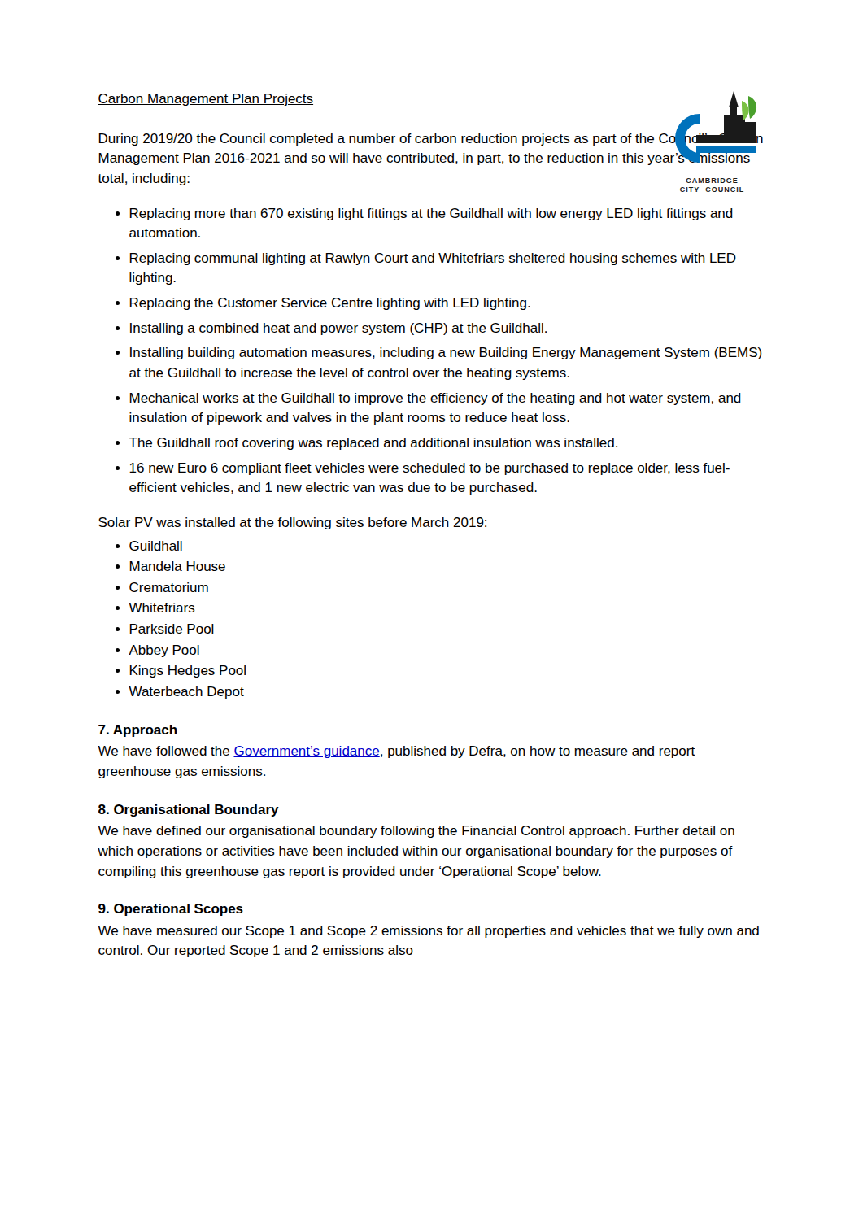CAMBRIDGE
CITY COUNCIL
Carbon Management Plan Projects
During 2019/20 the Council completed a number of carbon reduction projects as part of the Council’s Carbon Management Plan 2016-2021 and so will have contributed, in part, to the reduction in this year’s emissions total, including:
Replacing more than 670 existing light fittings at the Guildhall with low energy LED light fittings and automation.
Replacing communal lighting at Rawlyn Court and Whitefriars sheltered housing schemes with LED lighting.
Replacing the Customer Service Centre lighting with LED lighting.
Installing a combined heat and power system (CHP) at the Guildhall.
Installing building automation measures, including a new Building Energy Management System (BEMS) at the Guildhall to increase the level of control over the heating systems.
Mechanical works at the Guildhall to improve the efficiency of the heating and hot water system, and insulation of pipework and valves in the plant rooms to reduce heat loss.
The Guildhall roof covering was replaced and additional insulation was installed.
16 new Euro 6 compliant fleet vehicles were scheduled to be purchased to replace older, less fuel-efficient vehicles, and 1 new electric van was due to be purchased.
Solar PV was installed at the following sites before March 2019:
Guildhall
Mandela House
Crematorium
Whitefriars
Parkside Pool
Abbey Pool
Kings Hedges Pool
Waterbeach Depot
7. Approach
We have followed the Government’s guidance, published by Defra, on how to measure and report greenhouse gas emissions.
8. Organisational Boundary
We have defined our organisational boundary following the Financial Control approach. Further detail on which operations or activities have been included within our organisational boundary for the purposes of compiling this greenhouse gas report is provided under ‘Operational Scope’ below.
9. Operational Scopes
We have measured our Scope 1 and Scope 2 emissions for all properties and vehicles that we fully own and control. Our reported Scope 1 and 2 emissions also